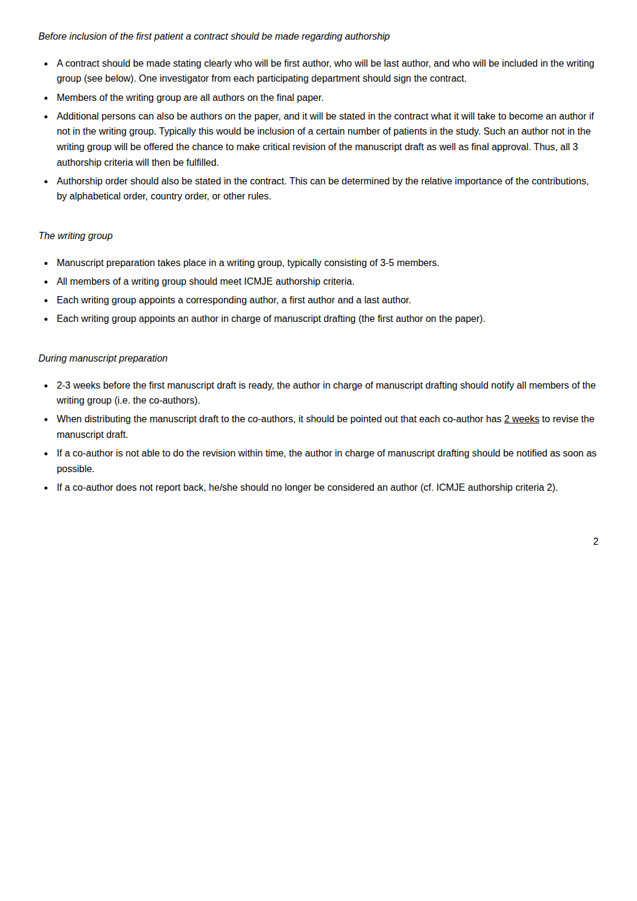Before inclusion of the first patient a contract should be made regarding authorship
A contract should be made stating clearly who will be first author, who will be last author, and who will be included in the writing group (see below). One investigator from each participating department should sign the contract.
Members of the writing group are all authors on the final paper.
Additional persons can also be authors on the paper, and it will be stated in the contract what it will take to become an author if not in the writing group. Typically this would be inclusion of a certain number of patients in the study. Such an author not in the writing group will be offered the chance to make critical revision of the manuscript draft as well as final approval. Thus, all 3 authorship criteria will then be fulfilled.
Authorship order should also be stated in the contract. This can be determined by the relative importance of the contributions, by alphabetical order, country order, or other rules.
The writing group
Manuscript preparation takes place in a writing group, typically consisting of 3-5 members.
All members of a writing group should meet ICMJE authorship criteria.
Each writing group appoints a corresponding author, a first author and a last author.
Each writing group appoints an author in charge of manuscript drafting (the first author on the paper).
During manuscript preparation
2-3 weeks before the first manuscript draft is ready, the author in charge of manuscript drafting should notify all members of the writing group (i.e. the co-authors).
When distributing the manuscript draft to the co-authors, it should be pointed out that each co-author has 2 weeks to revise the manuscript draft.
If a co-author is not able to do the revision within time, the author in charge of manuscript drafting should be notified as soon as possible.
If a co-author does not report back, he/she should no longer be considered an author (cf. ICMJE authorship criteria 2).
2